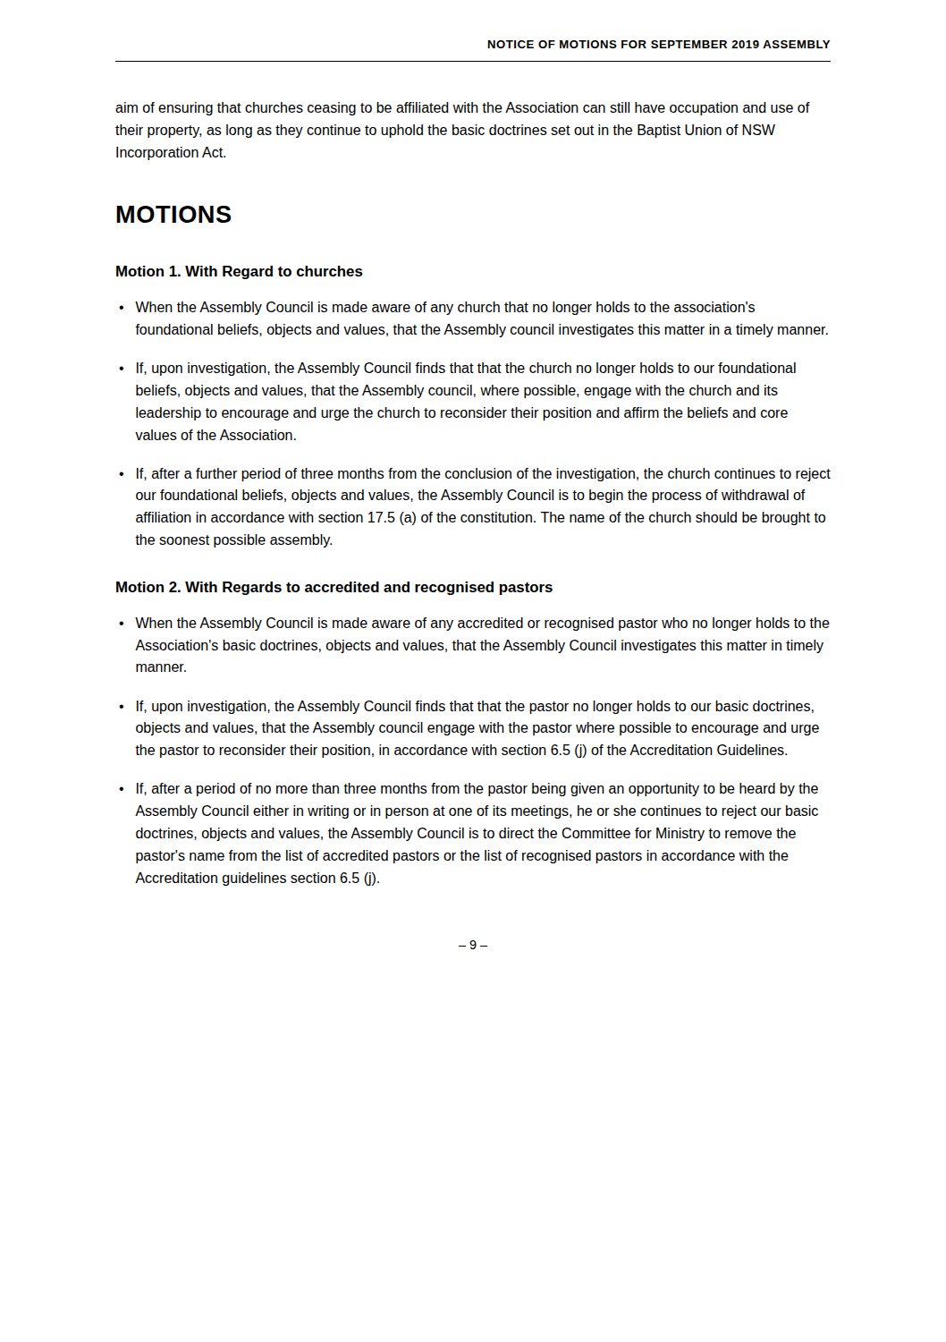NOTICE OF MOTIONS FOR SEPTEMBER 2019 ASSEMBLY
aim of ensuring that churches ceasing to be affiliated with the Association can still have occupation and use of their property, as long as they continue to uphold the basic doctrines set out in the Baptist Union of NSW Incorporation Act.
MOTIONS
Motion 1. With Regard to churches
When the Assembly Council is made aware of any church that no longer holds to the association's foundational beliefs, objects and values, that the Assembly council investigates this matter in a timely manner.
If, upon investigation, the Assembly Council finds that that the church no longer holds to our foundational beliefs, objects and values, that the Assembly council, where possible, engage with the church and its leadership to encourage and urge the church to reconsider their position and affirm the beliefs and core values of the Association.
If, after a further period of three months from the conclusion of the investigation, the church continues to reject our foundational beliefs, objects and values, the Assembly Council is to begin the process of withdrawal of affiliation in accordance with section 17.5 (a) of the constitution. The name of the church should be brought to the soonest possible assembly.
Motion 2. With Regards to accredited and recognised pastors
When the Assembly Council is made aware of any accredited or recognised pastor who no longer holds to the Association's basic doctrines, objects and values, that the Assembly Council investigates this matter in timely manner.
If, upon investigation, the Assembly Council finds that that the pastor no longer holds to our basic doctrines, objects and values, that the Assembly council engage with the pastor where possible to encourage and urge the pastor to reconsider their position, in accordance with section 6.5 (j) of the Accreditation Guidelines.
If, after a period of no more than three months from the pastor being given an opportunity to be heard by the Assembly Council either in writing or in person at one of its meetings, he or she continues to reject our basic doctrines, objects and values, the Assembly Council is to direct the Committee for Ministry to remove the pastor's name from the list of accredited pastors or the list of recognised pastors in accordance with the Accreditation guidelines section 6.5 (j).
– 9 –